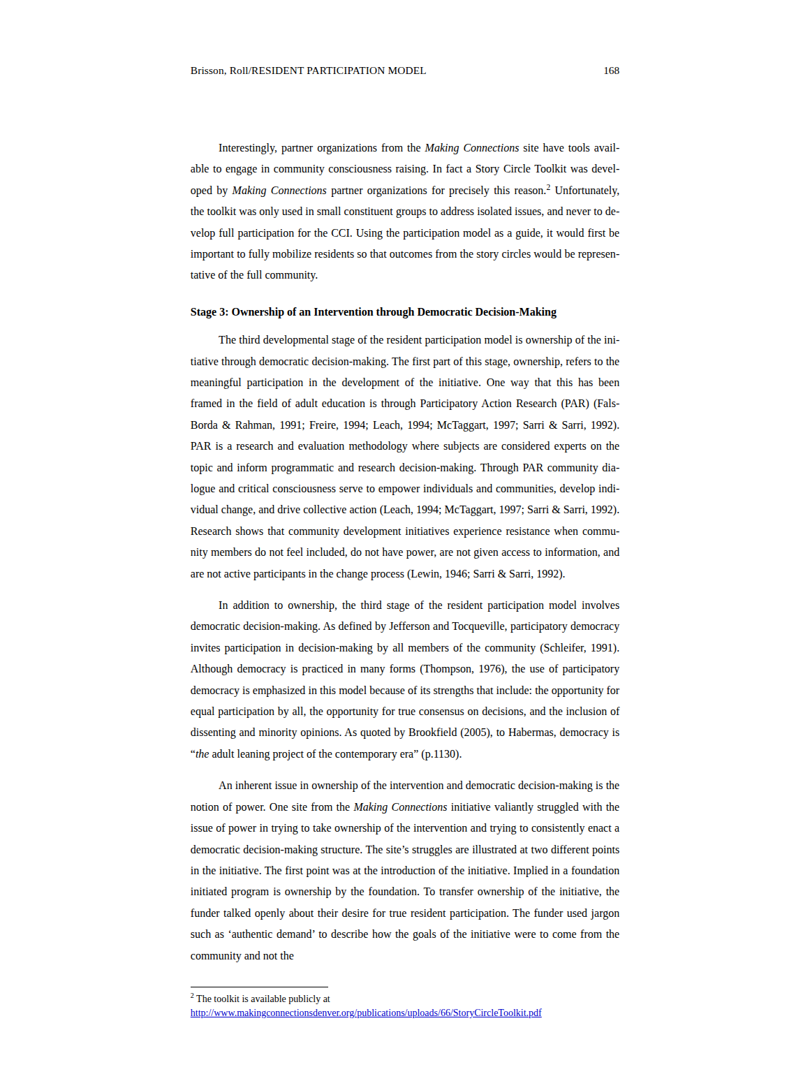Brisson, Roll/RESIDENT PARTICIPATION MODEL 168
Interestingly, partner organizations from the Making Connections site have tools available to engage in community consciousness raising. In fact a Story Circle Toolkit was developed by Making Connections partner organizations for precisely this reason.2 Unfortunately, the toolkit was only used in small constituent groups to address isolated issues, and never to develop full participation for the CCI. Using the participation model as a guide, it would first be important to fully mobilize residents so that outcomes from the story circles would be representative of the full community.
Stage 3: Ownership of an Intervention through Democratic Decision-Making
The third developmental stage of the resident participation model is ownership of the initiative through democratic decision-making. The first part of this stage, ownership, refers to the meaningful participation in the development of the initiative. One way that this has been framed in the field of adult education is through Participatory Action Research (PAR) (Fals-Borda & Rahman, 1991; Freire, 1994; Leach, 1994; McTaggart, 1997; Sarri & Sarri, 1992). PAR is a research and evaluation methodology where subjects are considered experts on the topic and inform programmatic and research decision-making. Through PAR community dialogue and critical consciousness serve to empower individuals and communities, develop individual change, and drive collective action (Leach, 1994; McTaggart, 1997; Sarri & Sarri, 1992). Research shows that community development initiatives experience resistance when community members do not feel included, do not have power, are not given access to information, and are not active participants in the change process (Lewin, 1946; Sarri & Sarri, 1992).
In addition to ownership, the third stage of the resident participation model involves democratic decision-making. As defined by Jefferson and Tocqueville, participatory democracy invites participation in decision-making by all members of the community (Schleifer, 1991). Although democracy is practiced in many forms (Thompson, 1976), the use of participatory democracy is emphasized in this model because of its strengths that include: the opportunity for equal participation by all, the opportunity for true consensus on decisions, and the inclusion of dissenting and minority opinions. As quoted by Brookfield (2005), to Habermas, democracy is “the adult leaning project of the contemporary era” (p.1130).
An inherent issue in ownership of the intervention and democratic decision-making is the notion of power. One site from the Making Connections initiative valiantly struggled with the issue of power in trying to take ownership of the intervention and trying to consistently enact a democratic decision-making structure. The site’s struggles are illustrated at two different points in the initiative. The first point was at the introduction of the initiative. Implied in a foundation initiated program is ownership by the foundation. To transfer ownership of the initiative, the funder talked openly about their desire for true resident participation. The funder used jargon such as ‘authentic demand’ to describe how the goals of the initiative were to come from the community and not the
2 The toolkit is available publicly at
http://www.makingconnectionsdenver.org/publications/uploads/66/StoryCircleToolkit.pdf